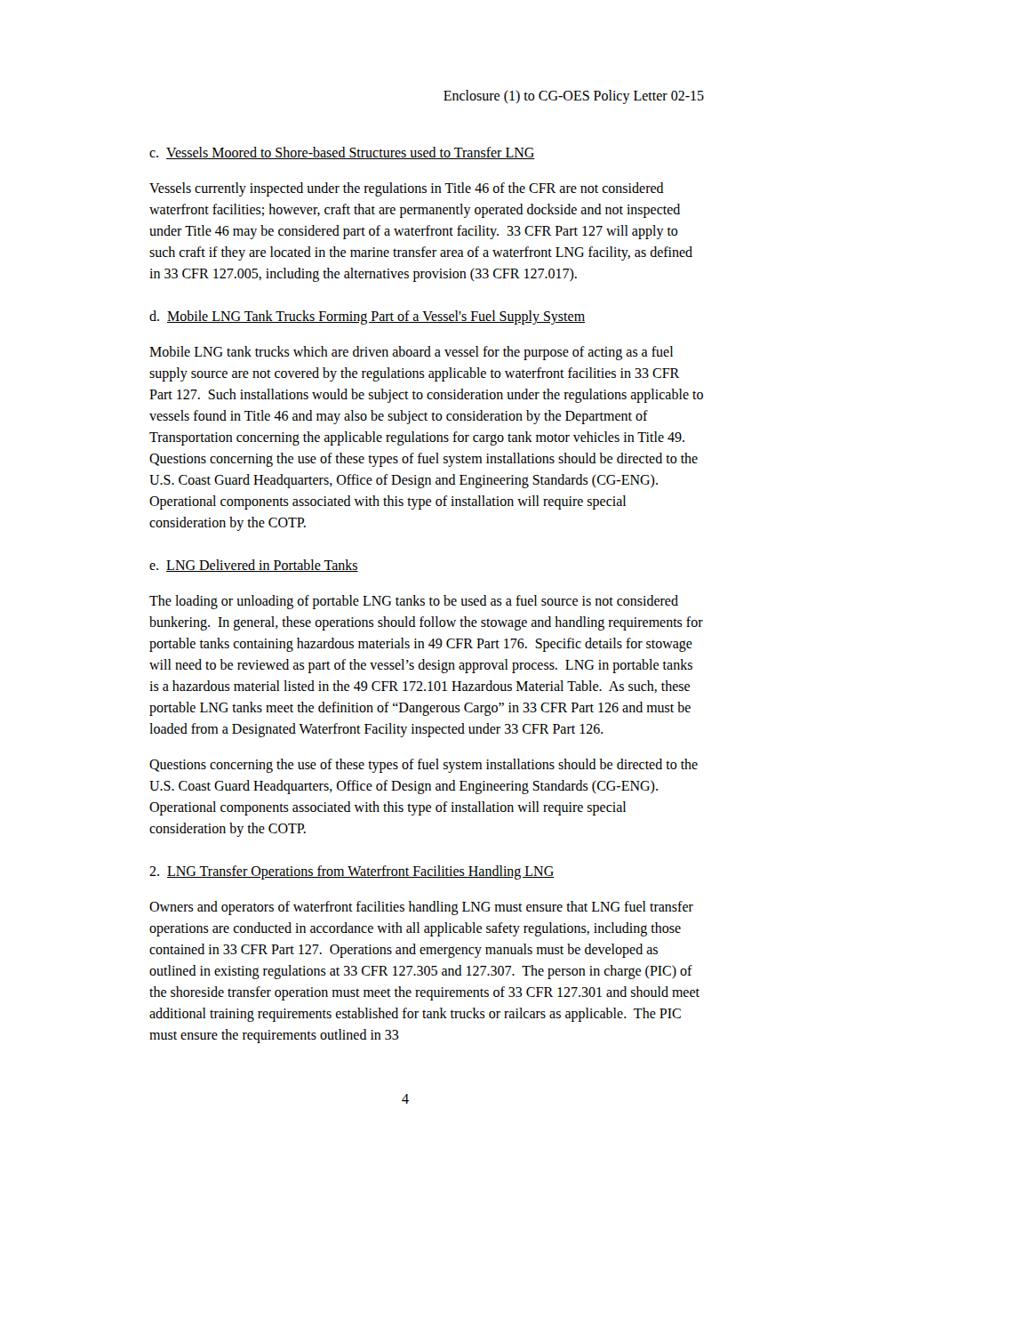Enclosure (1) to CG-OES Policy Letter 02-15
c.
Vessels Moored to Shore-based Structures used to Transfer LNG
Vessels currently inspected under the regulations in Title 46 of the CFR are not considered waterfront facilities; however, craft that are permanently operated dockside and not inspected under Title 46 may be considered part of a waterfront facility. 33 CFR Part 127 will apply to such craft if they are located in the marine transfer area of a waterfront LNG facility, as defined in 33 CFR 127.005, including the alternatives provision (33 CFR 127.017).
d.
Mobile LNG Tank Trucks Forming Part of a Vessel's Fuel Supply System
Mobile LNG tank trucks which are driven aboard a vessel for the purpose of acting as a fuel supply source are not covered by the regulations applicable to waterfront facilities in 33 CFR Part 127. Such installations would be subject to consideration under the regulations applicable to vessels found in Title 46 and may also be subject to consideration by the Department of Transportation concerning the applicable regulations for cargo tank motor vehicles in Title 49. Questions concerning the use of these types of fuel system installations should be directed to the U.S. Coast Guard Headquarters, Office of Design and Engineering Standards (CG-ENG). Operational components associated with this type of installation will require special consideration by the COTP.
e.
LNG Delivered in Portable Tanks
The loading or unloading of portable LNG tanks to be used as a fuel source is not considered bunkering. In general, these operations should follow the stowage and handling requirements for portable tanks containing hazardous materials in 49 CFR Part 176. Specific details for stowage will need to be reviewed as part of the vessel’s design approval process. LNG in portable tanks is a hazardous material listed in the 49 CFR 172.101 Hazardous Material Table. As such, these portable LNG tanks meet the definition of “Dangerous Cargo” in 33 CFR Part 126 and must be loaded from a Designated Waterfront Facility inspected under 33 CFR Part 126.
Questions concerning the use of these types of fuel system installations should be directed to the U.S. Coast Guard Headquarters, Office of Design and Engineering Standards (CG-ENG). Operational components associated with this type of installation will require special consideration by the COTP.
2.
LNG Transfer Operations from Waterfront Facilities Handling LNG
Owners and operators of waterfront facilities handling LNG must ensure that LNG fuel transfer operations are conducted in accordance with all applicable safety regulations, including those contained in 33 CFR Part 127. Operations and emergency manuals must be developed as outlined in existing regulations at 33 CFR 127.305 and 127.307. The person in charge (PIC) of the shoreside transfer operation must meet the requirements of 33 CFR 127.301 and should meet additional training requirements established for tank trucks or railcars as applicable. The PIC must ensure the requirements outlined in 33
4